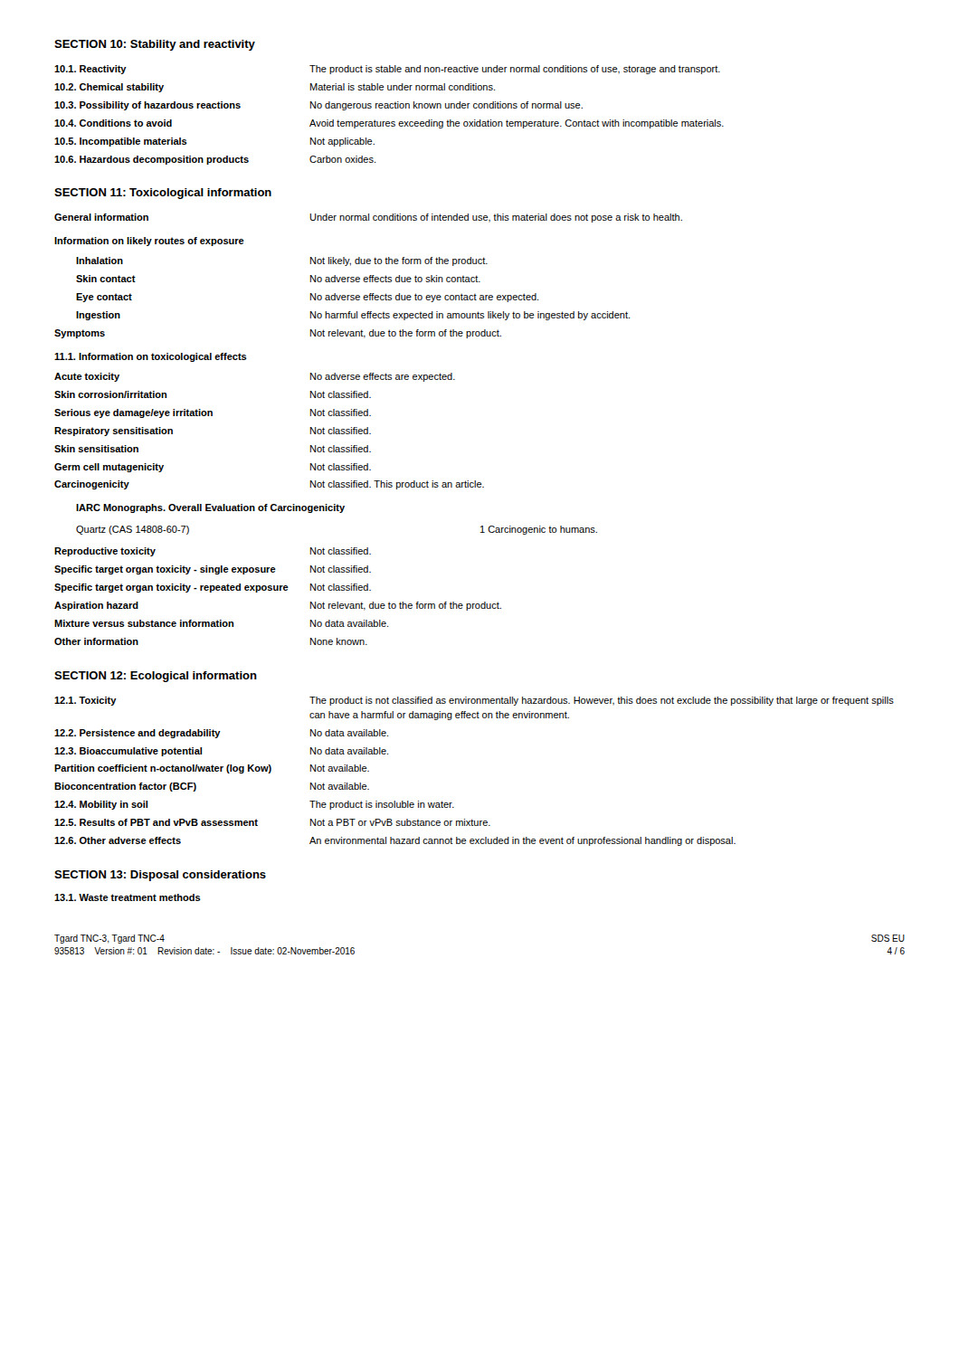SECTION 10: Stability and reactivity
| 10.1. Reactivity | The product is stable and non-reactive under normal conditions of use, storage and transport. |
| 10.2. Chemical stability | Material is stable under normal conditions. |
| 10.3. Possibility of hazardous reactions | No dangerous reaction known under conditions of normal use. |
| 10.4. Conditions to avoid | Avoid temperatures exceeding the oxidation temperature. Contact with incompatible materials. |
| 10.5. Incompatible materials | Not applicable. |
| 10.6. Hazardous decomposition products | Carbon oxides. |
SECTION 11: Toxicological information
| General information | Under normal conditions of intended use, this material does not pose a risk to health. |
Information on likely routes of exposure
| Inhalation | Not likely, due to the form of the product. |
| Skin contact | No adverse effects due to skin contact. |
| Eye contact | No adverse effects due to eye contact are expected. |
| Ingestion | No harmful effects expected in amounts likely to be ingested by accident. |
| Symptoms | Not relevant, due to the form of the product. |
11.1. Information on toxicological effects
| Acute toxicity | No adverse effects are expected. |
| Skin corrosion/irritation | Not classified. |
| Serious eye damage/eye irritation | Not classified. |
| Respiratory sensitisation | Not classified. |
| Skin sensitisation | Not classified. |
| Germ cell mutagenicity | Not classified. |
| Carcinogenicity | Not classified. This product is an article. |
IARC Monographs. Overall Evaluation of Carcinogenicity
| Quartz (CAS 14808-60-7) | 1 Carcinogenic to humans. |
| Reproductive toxicity | Not classified. |
| Specific target organ toxicity - single exposure | Not classified. |
| Specific target organ toxicity - repeated exposure | Not classified. |
| Aspiration hazard | Not relevant, due to the form of the product. |
| Mixture versus substance information | No data available. |
| Other information | None known. |
SECTION 12: Ecological information
| 12.1. Toxicity | The product is not classified as environmentally hazardous. However, this does not exclude the possibility that large or frequent spills can have a harmful or damaging effect on the environment. |
| 12.2. Persistence and degradability | No data available. |
| 12.3. Bioaccumulative potential | No data available. |
| Partition coefficient n-octanol/water (log Kow) | Not available. |
| Bioconcentration factor (BCF) | Not available. |
| 12.4. Mobility in soil | The product is insoluble in water. |
| 12.5. Results of PBT and vPvB assessment | Not a PBT or vPvB substance or mixture. |
| 12.6. Other adverse effects | An environmental hazard cannot be excluded in the event of unprofessional handling or disposal. |
SECTION 13: Disposal considerations
13.1. Waste treatment methods
| Tgard TNC-3, Tgard TNC-4 | SDS EU |
| 935813 Version #: 01 Revision date: - Issue date: 02-November-2016 | 4 / 6 |